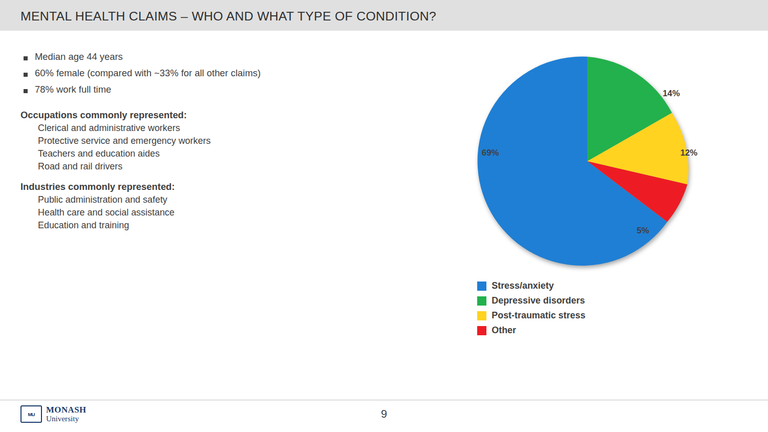Mental health claims – who and what type of condition?
Median age 44 years
60% female (compared with ~33% for all other claims)
78% work full time
Occupations commonly represented:
Clerical and administrative workers
Protective service and emergency workers
Teachers and education aides
Road and rail drivers
Industries commonly represented:
Public administration and safety
Health care and social assistance
Education and training
69% 14% 12% 5%
Stress/anxiety
Depressive disorders
Post-traumatic stress
Other
MU
MONASH
University
9